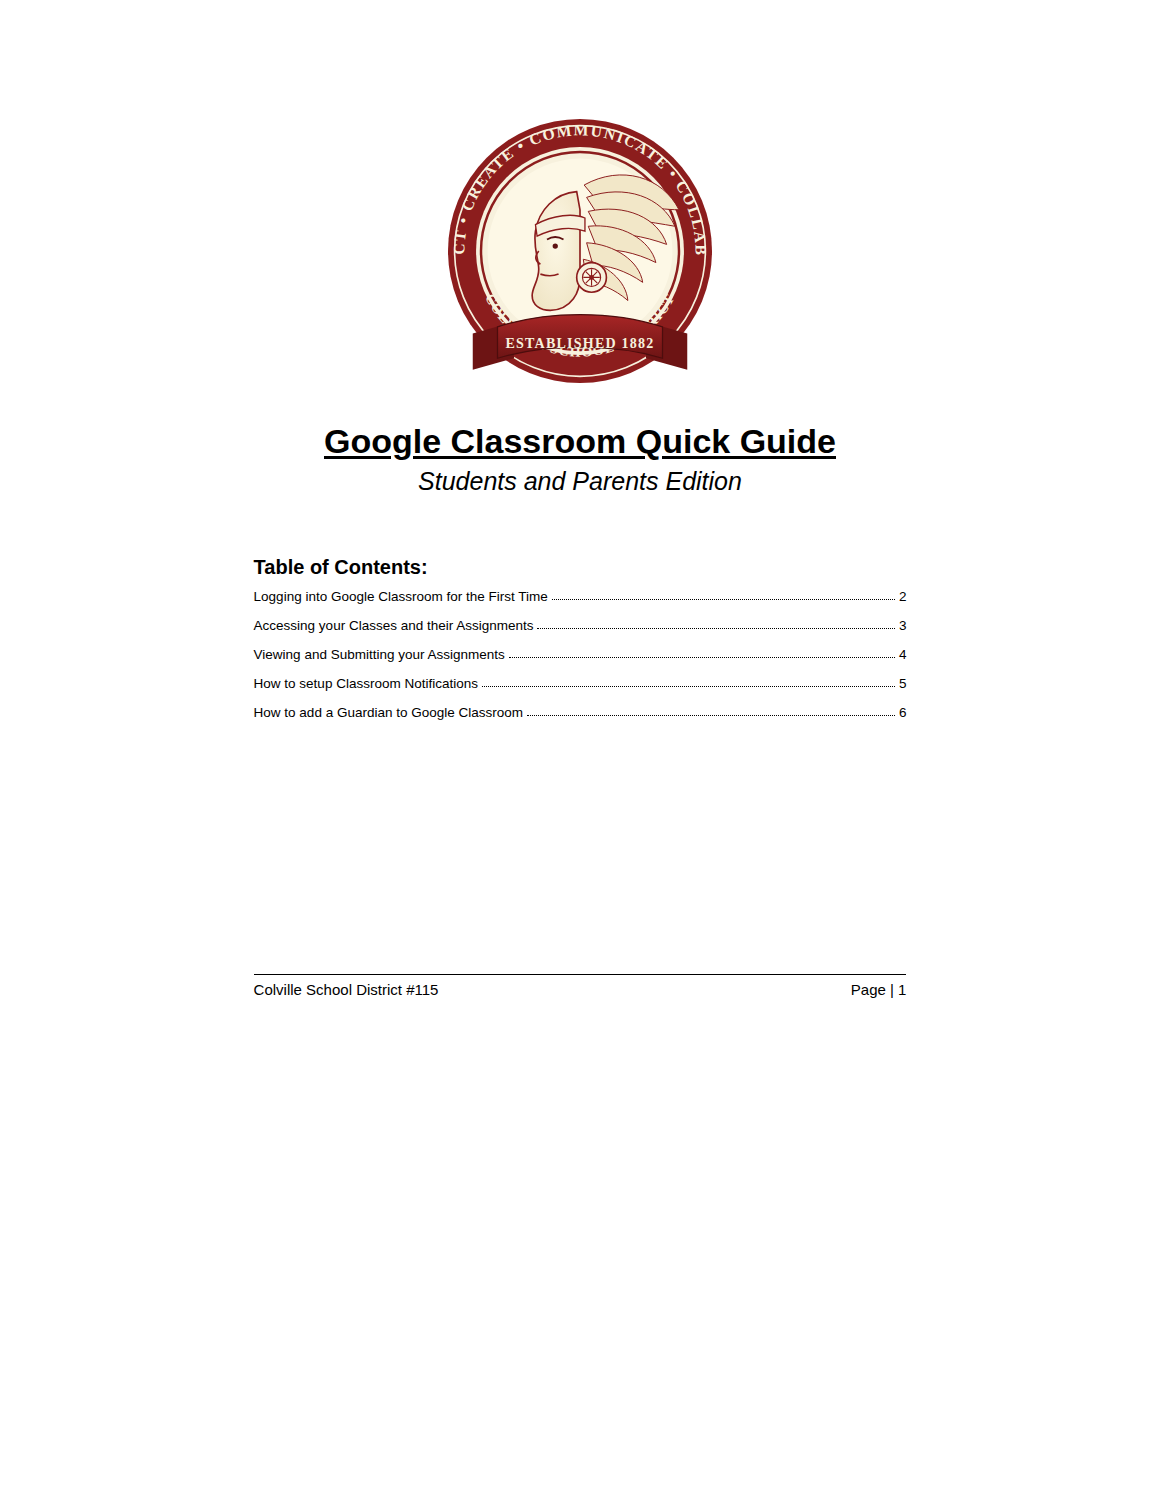CONNECT • CREATE • COMMUNICATE • COLLABORATE COLVILLE SCHOOL DISTRICT ESTABLISHED 1882
Google Classroom Quick Guide
Students and Parents Edition
Table of Contents:
Logging into Google Classroom for the First Time 2
Accessing your Classes and their Assignments 3
Viewing and Submitting your Assignments 4
How to setup Classroom Notifications 5
How to add a Guardian to Google Classroom 6
Colville School District #115 Page | 1